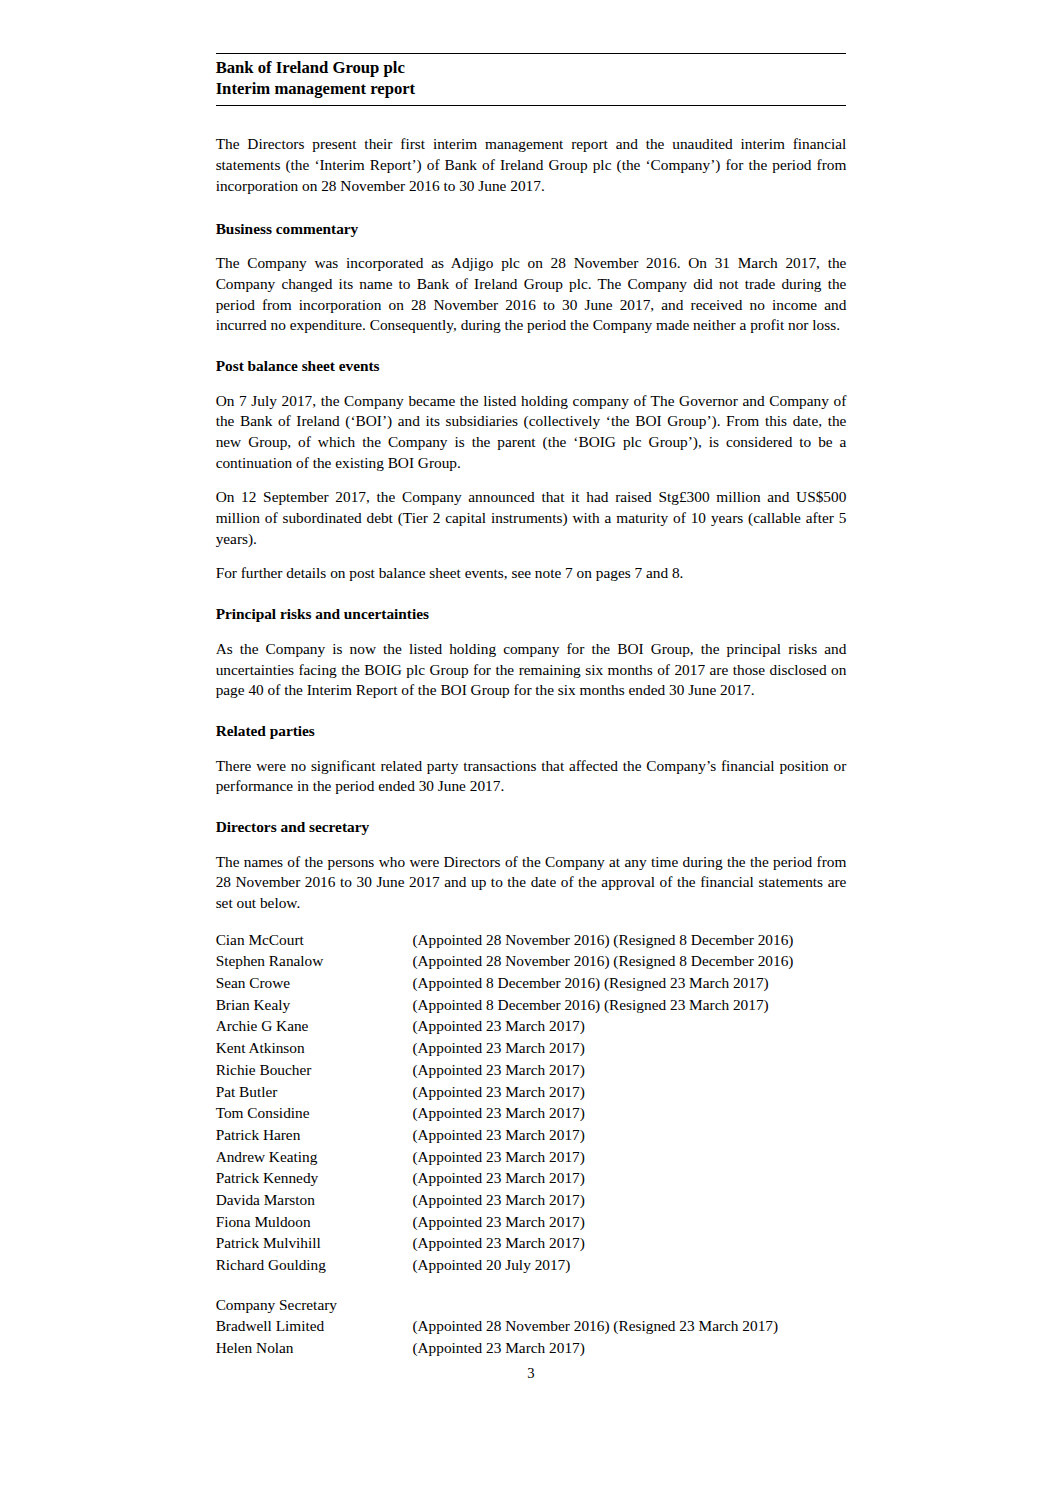Bank of Ireland Group plc
Interim management report
The Directors present their first interim management report and the unaudited interim financial statements (the ‘Interim Report’) of Bank of Ireland Group plc (the ‘Company’) for the period from incorporation on 28 November 2016 to 30 June 2017.
Business commentary
The Company was incorporated as Adjigo plc on 28 November 2016. On 31 March 2017, the Company changed its name to Bank of Ireland Group plc. The Company did not trade during the period from incorporation on 28 November 2016 to 30 June 2017, and received no income and incurred no expenditure. Consequently, during the period the Company made neither a profit nor loss.
Post balance sheet events
On 7 July 2017, the Company became the listed holding company of The Governor and Company of the Bank of Ireland (‘BOI’) and its subsidiaries (collectively ‘the BOI Group’). From this date, the new Group, of which the Company is the parent (the ‘BOIG plc Group’), is considered to be a continuation of the existing BOI Group.
On 12 September 2017, the Company announced that it had raised Stg£300 million and US$500 million of subordinated debt (Tier 2 capital instruments) with a maturity of 10 years (callable after 5 years).
For further details on post balance sheet events, see note 7 on pages 7 and 8.
Principal risks and uncertainties
As the Company is now the listed holding company for the BOI Group, the principal risks and uncertainties facing the BOIG plc Group for the remaining six months of 2017 are those disclosed on page 40 of the Interim Report of the BOI Group for the six months ended 30 June 2017.
Related parties
There were no significant related party transactions that affected the Company’s financial position or performance in the period ended 30 June 2017.
Directors and secretary
The names of the persons who were Directors of the Company at any time during the the period from 28 November 2016 to 30 June 2017 and up to the date of the approval of the financial statements are set out below.
| Cian McCourt | (Appointed 28 November 2016) (Resigned 8 December 2016) |
| Stephen Ranalow | (Appointed 28 November 2016) (Resigned 8 December 2016) |
| Sean Crowe | (Appointed 8 December 2016) (Resigned 23 March 2017) |
| Brian Kealy | (Appointed 8 December 2016) (Resigned 23 March 2017) |
| Archie G Kane | (Appointed 23 March 2017) |
| Kent Atkinson | (Appointed 23 March 2017) |
| Richie Boucher | (Appointed 23 March 2017) |
| Pat Butler | (Appointed 23 March 2017) |
| Tom Considine | (Appointed 23 March 2017) |
| Patrick Haren | (Appointed 23 March 2017) |
| Andrew Keating | (Appointed 23 March 2017) |
| Patrick Kennedy | (Appointed 23 March 2017) |
| Davida Marston | (Appointed 23 March 2017) |
| Fiona Muldoon | (Appointed 23 March 2017) |
| Patrick Mulvihill | (Appointed 23 March 2017) |
| Richard Goulding | (Appointed 20 July 2017) |
| Company Secretary |
| Bradwell Limited | (Appointed 28 November 2016) (Resigned 23 March 2017) |
| Helen Nolan | (Appointed 23 March 2017) |
3